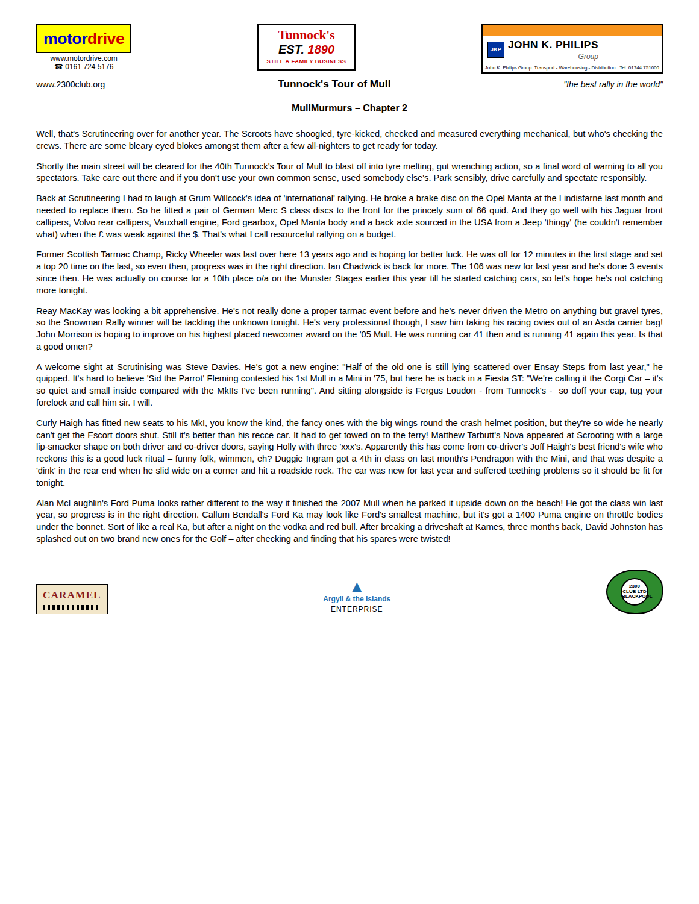motor drive
www.motordrive.com
☎ 0161 724 5176
Tunnock's
EST. 1890
STILL A FAMILY BUSINESS
JKP
JOHN K. PHILIPS
Group
John K. Philips Group. Transport - Warehousing - Distribution Tel: 01744 751000
www.2300club.org Tunnock's Tour of Mull "the best rally in the world"
MullMurmurs – Chapter 2
Well, that's Scrutineering over for another year. The Scroots have shoogled, tyre-kicked, checked and measured everything mechanical, but who's checking the crews. There are some bleary eyed blokes amongst them after a few all-nighters to get ready for today.
Shortly the main street will be cleared for the 40th Tunnock's Tour of Mull to blast off into tyre melting, gut wrenching action, so a final word of warning to all you spectators. Take care out there and if you don't use your own common sense, used somebody else's. Park sensibly, drive carefully and spectate responsibly.
Back at Scrutineering I had to laugh at Grum Willcock's idea of 'international' rallying. He broke a brake disc on the Opel Manta at the Lindisfarne last month and needed to replace them. So he fitted a pair of German Merc S class discs to the front for the princely sum of 66 quid. And they go well with his Jaguar front callipers, Volvo rear callipers, Vauxhall engine, Ford gearbox, Opel Manta body and a back axle sourced in the USA from a Jeep 'thingy' (he couldn't remember what) when the £ was weak against the $. That's what I call resourceful rallying on a budget.
Former Scottish Tarmac Champ, Ricky Wheeler was last over here 13 years ago and is hoping for better luck. He was off for 12 minutes in the first stage and set a top 20 time on the last, so even then, progress was in the right direction. Ian Chadwick is back for more. The 106 was new for last year and he's done 3 events since then. He was actually on course for a 10th place o/a on the Munster Stages earlier this year till he started catching cars, so let's hope he's not catching more tonight.
Reay MacKay was looking a bit apprehensive. He's not really done a proper tarmac event before and he's never driven the Metro on anything but gravel tyres, so the Snowman Rally winner will be tackling the unknown tonight. He's very professional though, I saw him taking his racing ovies out of an Asda carrier bag! John Morrison is hoping to improve on his highest placed newcomer award on the '05 Mull. He was running car 41 then and is running 41 again this year. Is that a good omen?
A welcome sight at Scrutinising was Steve Davies. He's got a new engine: "Half of the old one is still lying scattered over Ensay Steps from last year," he quipped. It's hard to believe 'Sid the Parrot' Fleming contested his 1st Mull in a Mini in '75, but here he is back in a Fiesta ST: "We're calling it the Corgi Car – it's so quiet and small inside compared with the MkIIs I've been running". And sitting alongside is Fergus Loudon - from Tunnock's - so doff your cap, tug your forelock and call him sir. I will.
Curly Haigh has fitted new seats to his MkI, you know the kind, the fancy ones with the big wings round the crash helmet position, but they're so wide he nearly can't get the Escort doors shut. Still it's better than his recce car. It had to get towed on to the ferry! Matthew Tarbutt's Nova appeared at Scrooting with a large lip-smacker shape on both driver and co-driver doors, saying Holly with three 'xxx's. Apparently this has come from co-driver's Joff Haigh's best friend's wife who reckons this is a good luck ritual – funny folk, wimmen, eh? Duggie Ingram got a 4th in class on last month's Pendragon with the Mini, and that was despite a 'dink' in the rear end when he slid wide on a corner and hit a roadside rock. The car was new for last year and suffered teething problems so it should be fit for tonight.
Alan McLaughlin's Ford Puma looks rather different to the way it finished the 2007 Mull when he parked it upside down on the beach! He got the class win last year, so progress is in the right direction. Callum Bendall's Ford Ka may look like Ford's smallest machine, but it's got a 1400 Puma engine on throttle bodies under the bonnet. Sort of like a real Ka, but after a night on the vodka and red bull. After breaking a driveshaft at Kames, three months back, David Johnston has splashed out on two brand new ones for the Golf – after checking and finding that his spares were twisted!
CARAMEL
▲
Argyll & the Islands
ENTERPRISE
2300 CLUB LTD
BLACKPOOL